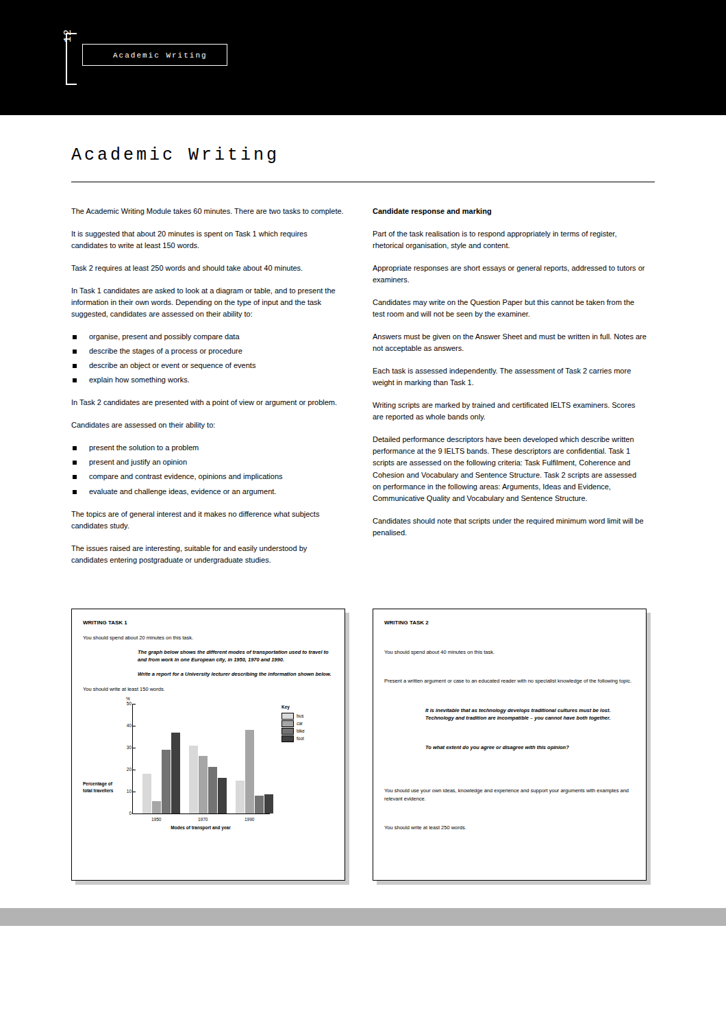12
Academic Writing
Academic Writing
The Academic Writing Module takes 60 minutes. There are two tasks to complete.
It is suggested that about 20 minutes is spent on Task 1 which requires candidates to write at least 150 words.
Task 2 requires at least 250 words and should take about 40 minutes.
In Task 1 candidates are asked to look at a diagram or table, and to present the information in their own words. Depending on the type of input and the task suggested, candidates are assessed on their ability to:
organise, present and possibly compare data
describe the stages of a process or procedure
describe an object or event or sequence of events
explain how something works.
In Task 2 candidates are presented with a point of view or argument or problem.
Candidates are assessed on their ability to:
present the solution to a problem
present and justify an opinion
compare and contrast evidence, opinions and implications
evaluate and challenge ideas, evidence or an argument.
The topics are of general interest and it makes no difference what subjects candidates study.
The issues raised are interesting, suitable for and easily understood by candidates entering postgraduate or undergraduate studies.
Candidate response and marking
Part of the task realisation is to respond appropriately in terms of register, rhetorical organisation, style and content.
Appropriate responses are short essays or general reports, addressed to tutors or examiners.
Candidates may write on the Question Paper but this cannot be taken from the test room and will not be seen by the examiner.
Answers must be given on the Answer Sheet and must be written in full. Notes are not acceptable as answers.
Each task is assessed independently. The assessment of Task 2 carries more weight in marking than Task 1.
Writing scripts are marked by trained and certificated IELTS examiners. Scores are reported as whole bands only.
Detailed performance descriptors have been developed which describe written performance at the 9 IELTS bands. These descriptors are confidential. Task 1 scripts are assessed on the following criteria: Task Fulfilment, Coherence and Cohesion and Vocabulary and Sentence Structure. Task 2 scripts are assessed on performance in the following areas: Arguments, Ideas and Evidence, Communicative Quality and Vocabulary and Sentence Structure.
Candidates should note that scripts under the required minimum word limit will be penalised.
WRITING TASK 1
You should spend about 20 minutes on this task.
The graph below shows the different modes of transportation used to travel to and from work in one European city, in 1950, 1970 and 1990.
Write a report for a University lecturer describing the information shown below.
You should write at least 150 words.
Percentage of
total travellers
%
50
40
30
20
10
0
1950 1970 1990
Modes of transport and year
Key
bus
car
bike
foot
WRITING TASK 2
You should spend about 40 minutes on this task.
Present a written argument or case to an educated reader with no specialist knowledge of the following topic.
It is inevitable that as technology develops traditional cultures must be lost. Technology and tradition are incompatible – you cannot have both together.
To what extent do you agree or disagree with this opinion?
You should use your own ideas, knowledge and experience and support your arguments with examples and relevant evidence.
You should write at least 250 words.